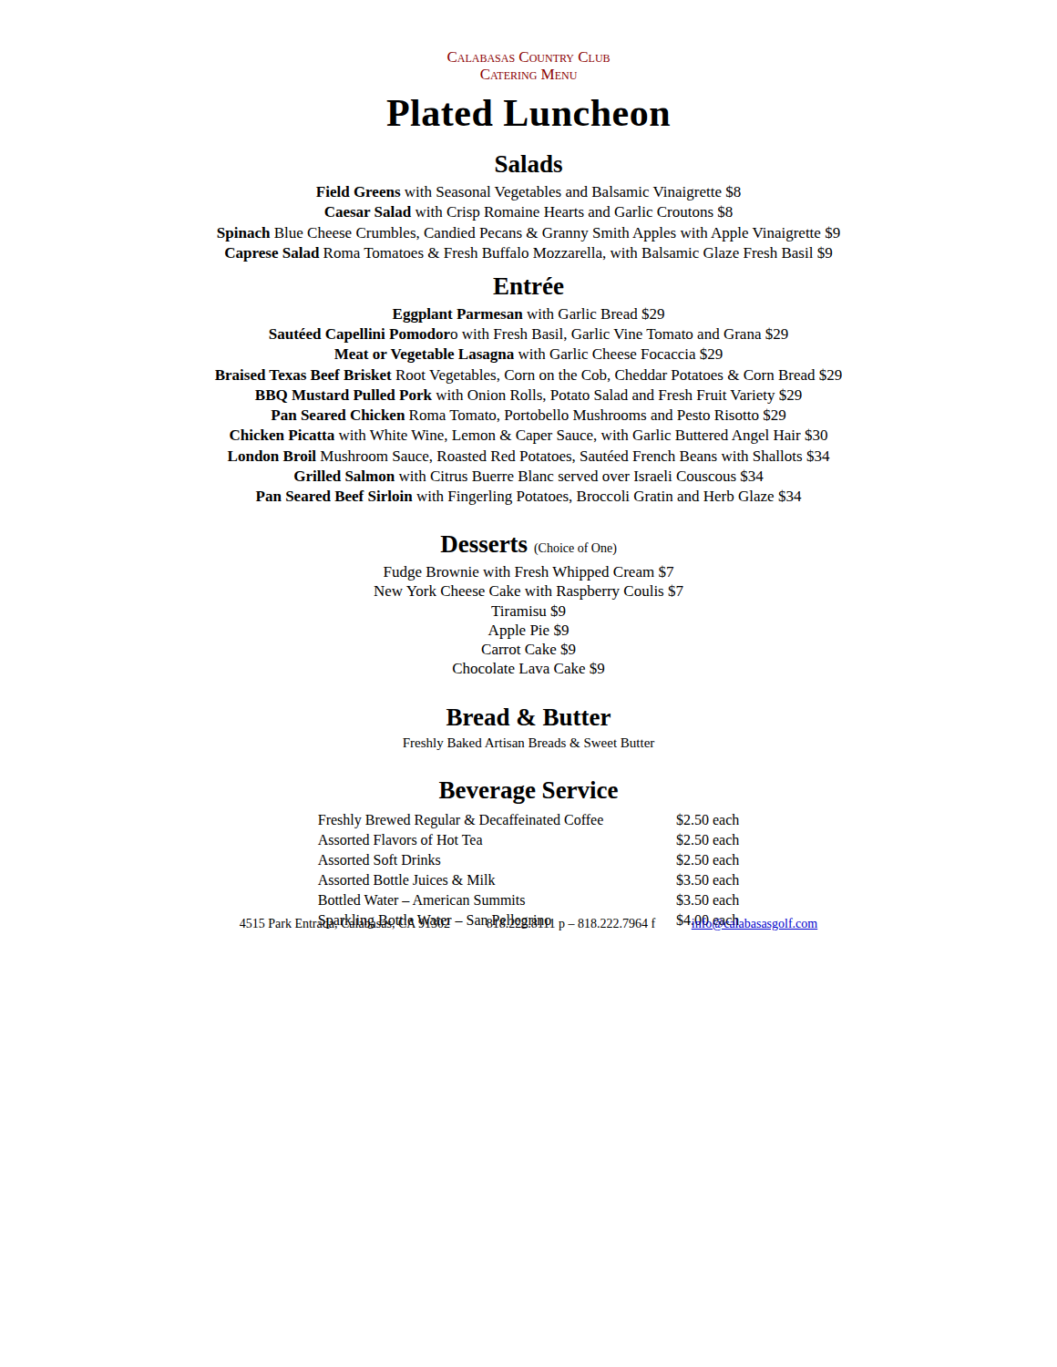Calabasas Country Club
Catering Menu
Plated Luncheon
Salads
Field Greens with Seasonal Vegetables and Balsamic Vinaigrette $8
Caesar Salad with Crisp Romaine Hearts and Garlic Croutons $8
Spinach Blue Cheese Crumbles, Candied Pecans & Granny Smith Apples with Apple Vinaigrette $9
Caprese Salad Roma Tomatoes & Fresh Buffalo Mozzarella, with Balsamic Glaze Fresh Basil $9
Entrée
Eggplant Parmesan with Garlic Bread $29
Sautéed Capellini Pomodoro with Fresh Basil, Garlic Vine Tomato and Grana $29
Meat or Vegetable Lasagna with Garlic Cheese Focaccia $29
Braised Texas Beef Brisket Root Vegetables, Corn on the Cob, Cheddar Potatoes & Corn Bread $29
BBQ Mustard Pulled Pork with Onion Rolls, Potato Salad and Fresh Fruit Variety $29
Pan Seared Chicken Roma Tomato, Portobello Mushrooms and Pesto Risotto $29
Chicken Picatta with White Wine, Lemon & Caper Sauce, with Garlic Buttered Angel Hair $30
London Broil Mushroom Sauce, Roasted Red Potatoes, Sautéed French Beans with Shallots $34
Grilled Salmon with Citrus Buerre Blanc served over Israeli Couscous $34
Pan Seared Beef Sirloin with Fingerling Potatoes, Broccoli Gratin and Herb Glaze $34
Desserts (Choice of One)
Fudge Brownie with Fresh Whipped Cream $7
New York Cheese Cake with Raspberry Coulis $7
Tiramisu $9
Apple Pie $9
Carrot Cake $9
Chocolate Lava Cake $9
Bread & Butter
Freshly Baked Artisan Breads & Sweet Butter
Beverage Service
| Freshly Brewed Regular & Decaffeinated Coffee | $2.50 each |
| Assorted Flavors of Hot Tea | $2.50 each |
| Assorted Soft Drinks | $2.50 each |
| Assorted Bottle Juices & Milk | $3.50 each |
| Bottled Water – American Summits | $3.50 each |
| Sparkling Bottle Water – San Pellegrino | $4.00 each |
4515 Park Entrada, Calabasas, CA 91302 818.222.8111 p – 818.222.7964 f info@calabasasgolf.com